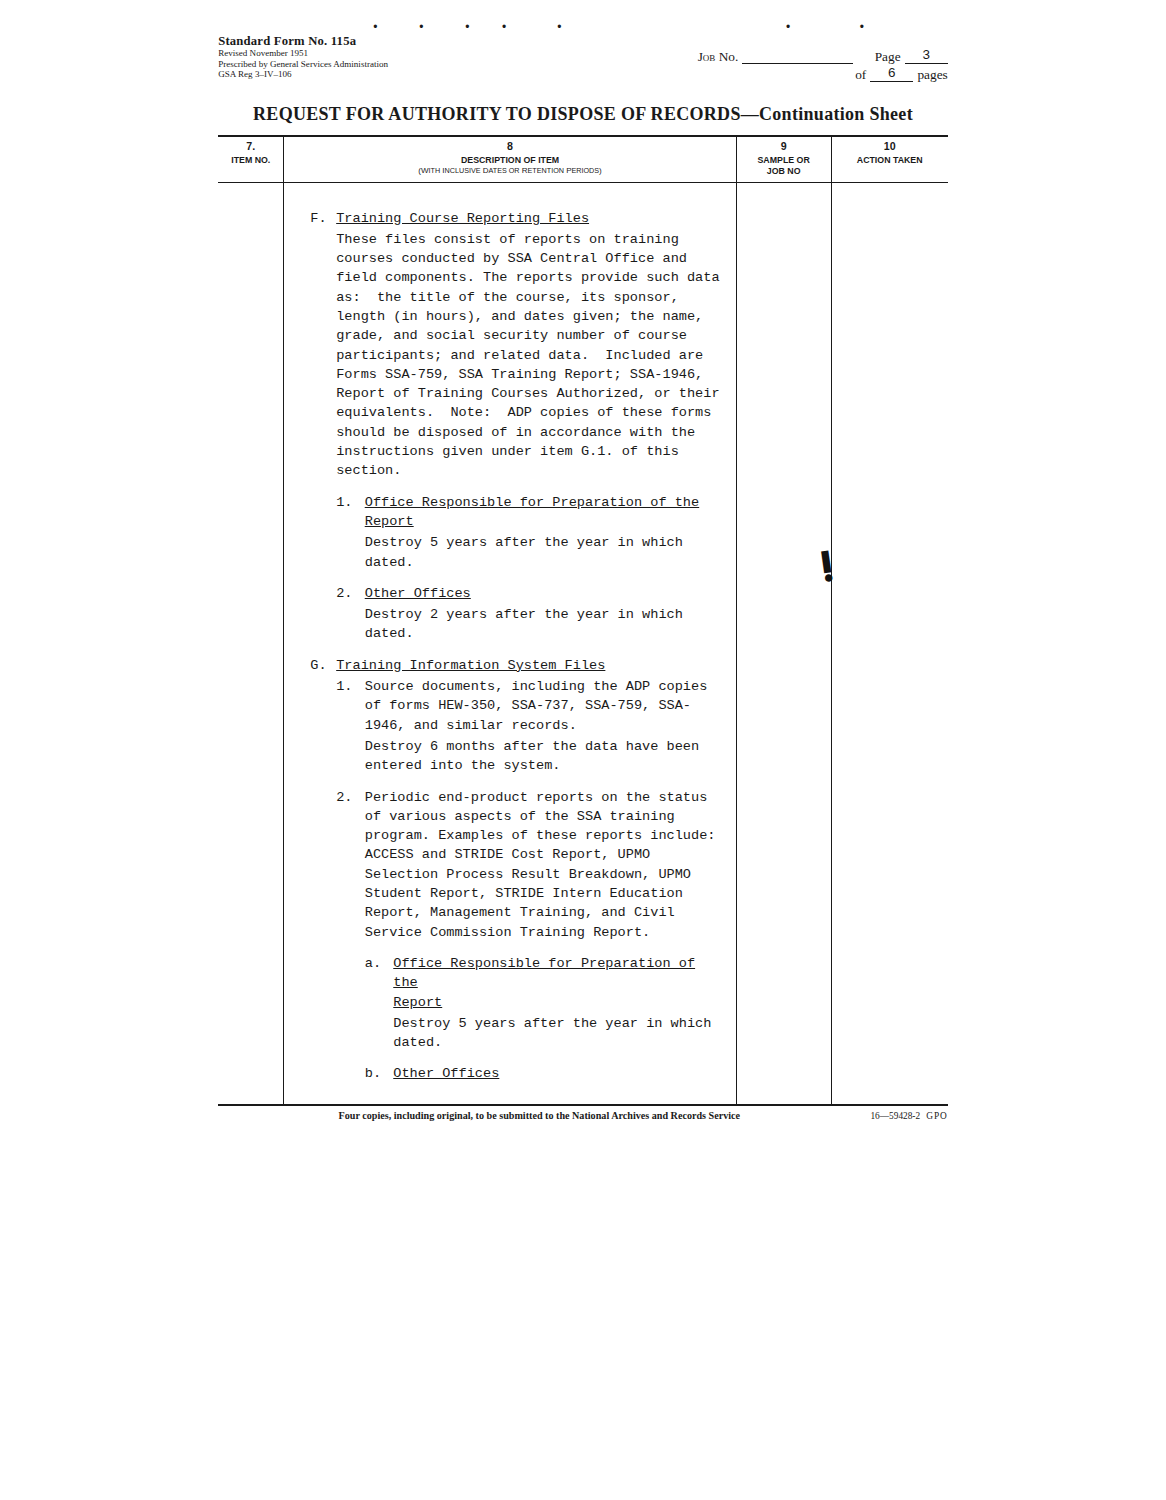• • • • •
• •
Standard Form No. 115a
Revised November 1951
Prescribed by General Services Administration
GSA Reg 3–IV–106
Job No. Page 3
of 6 pages
REQUEST FOR AUTHORITY TO DISPOSE OF RECORDS—Continuation Sheet
| 7. ITEM NO. | 8 DESCRIPTION OF ITEM (W ITH I NCLUSIVE D ATES OR R ETENTION P ERIODS ) | 9 SAMPLE OR JOB NO | 10 ACTION TAKEN |
| --- | --- | --- | --- |
| | F. Training Course Reporting Files These files consist of reports on training courses conducted by SSA Central Office and field components. The reports provide such data as: the title of the course, its sponsor, length (in hours), and dates given; the name, grade, and social security number of course participants; and related data. Included are Forms SSA-759, SSA Training Report; SSA-1946, Report of Training Courses Authorized, or their equivalents. Note: ADP copies of these forms should be disposed of in accordance with the instructions given under item G.1. of this section. 1. Office Responsible for Preparation of the Report Destroy 5 years after the year in which dated. 2. Other Offices Destroy 2 years after the year in which dated. G. Training Information System Files 1. Source documents, including the ADP copies of forms HEW-350, SSA-737, SSA-759, SSA-1946, and similar records. Destroy 6 months after the data have been entered into the system. 2. Periodic end-product reports on the status of various aspects of the SSA training program. Examples of these reports include: ACCESS and STRIDE Cost Report, UPMO Selection Process Result Breakdown, UPMO Student Report, STRIDE Intern Education Report, Management Training, and Civil Service Commission Training Report. a. Office Responsible for Preparation of the Report Destroy 5 years after the year in which dated. b. Other Offices | ❚ ● | |
Four copies, including original, to be submitted to the National Archives and Records Service
16—59428-2GPO